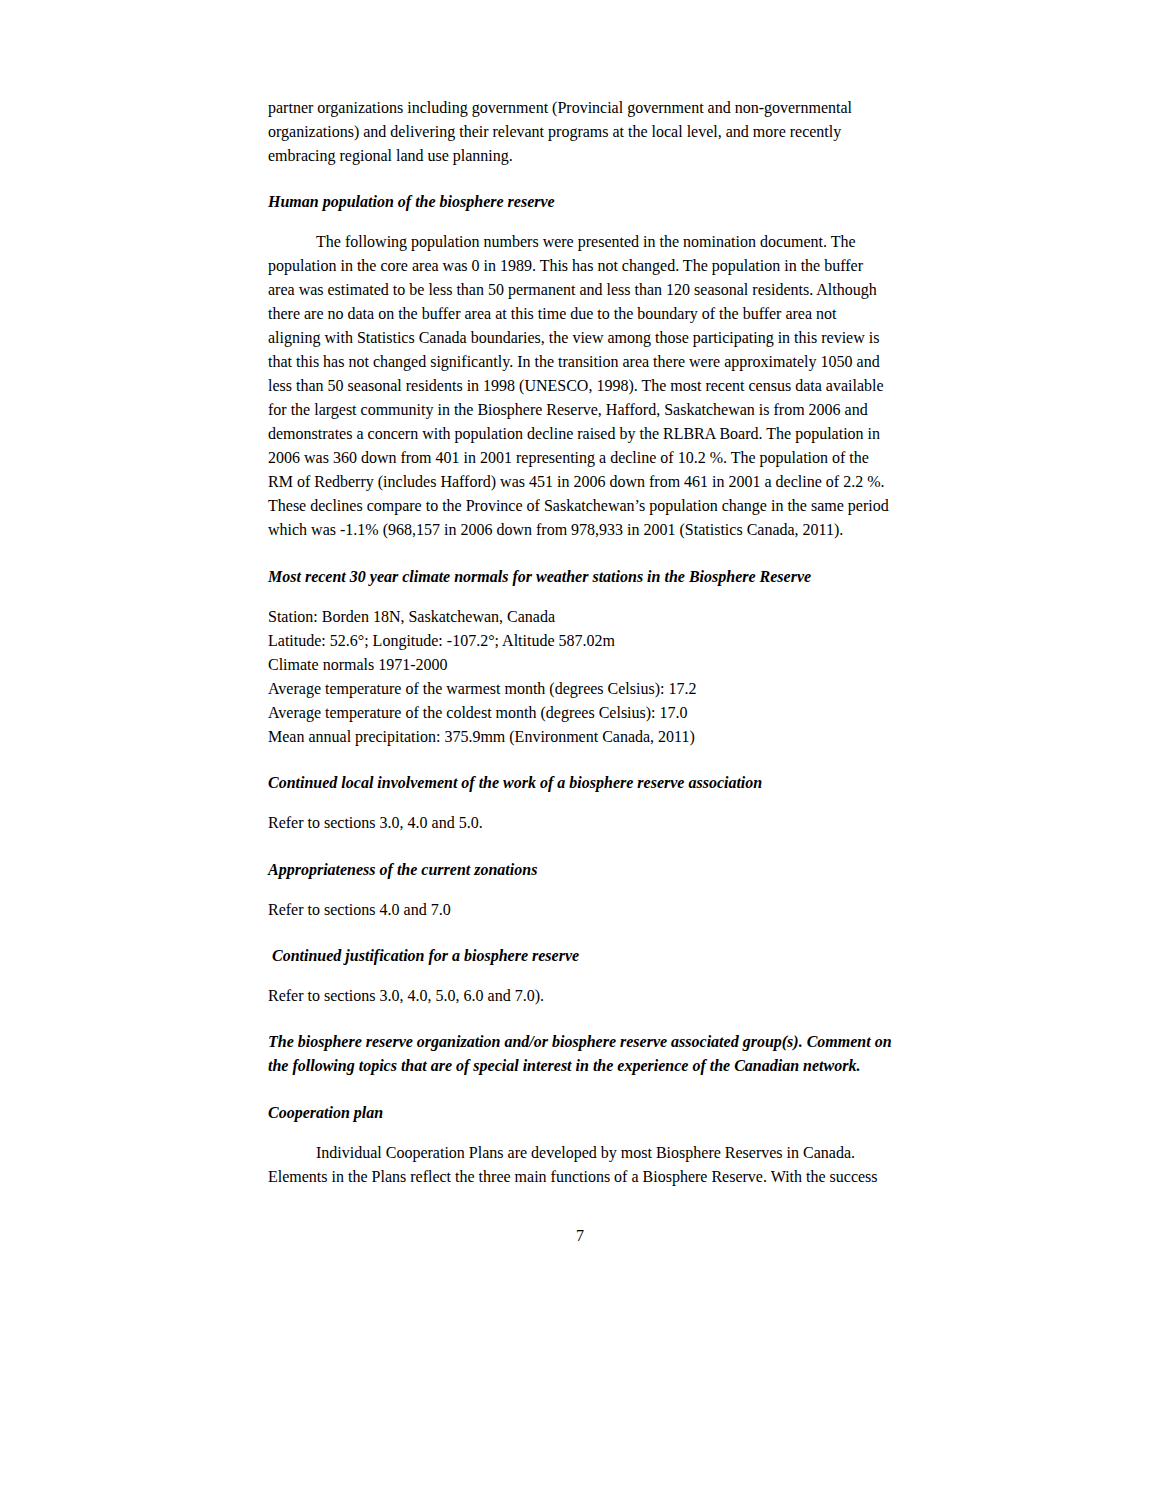partner organizations including government (Provincial government and non-governmental organizations) and delivering their relevant programs at the local level, and more recently embracing regional land use planning.
Human population of the biosphere reserve
The following population numbers were presented in the nomination document. The population in the core area was 0 in 1989. This has not changed. The population in the buffer area was estimated to be less than 50 permanent and less than 120 seasonal residents. Although there are no data on the buffer area at this time due to the boundary of the buffer area not aligning with Statistics Canada boundaries, the view among those participating in this review is that this has not changed significantly. In the transition area there were approximately 1050 and less than 50 seasonal residents in 1998 (UNESCO, 1998). The most recent census data available for the largest community in the Biosphere Reserve, Hafford, Saskatchewan is from 2006 and demonstrates a concern with population decline raised by the RLBRA Board. The population in 2006 was 360 down from 401 in 2001 representing a decline of 10.2 %. The population of the RM of Redberry (includes Hafford) was 451 in 2006 down from 461 in 2001 a decline of 2.2 %. These declines compare to the Province of Saskatchewan’s population change in the same period which was -1.1% (968,157 in 2006 down from 978,933 in 2001 (Statistics Canada, 2011).
Most recent 30 year climate normals for weather stations in the Biosphere Reserve
Station: Borden 18N, Saskatchewan, Canada
Latitude: 52.6°; Longitude: -107.2°; Altitude 587.02m
Climate normals 1971-2000
Average temperature of the warmest month (degrees Celsius): 17.2
Average temperature of the coldest month (degrees Celsius): 17.0
Mean annual precipitation: 375.9mm (Environment Canada, 2011)
Continued local involvement of the work of a biosphere reserve association
Refer to sections 3.0, 4.0 and 5.0.
Appropriateness of the current zonations
Refer to sections 4.0 and 7.0
Continued justification for a biosphere reserve
Refer to sections 3.0, 4.0, 5.0, 6.0 and 7.0).
The biosphere reserve organization and/or biosphere reserve associated group(s). Comment on the following topics that are of special interest in the experience of the Canadian network.
Cooperation plan
Individual Cooperation Plans are developed by most Biosphere Reserves in Canada. Elements in the Plans reflect the three main functions of a Biosphere Reserve. With the success
7